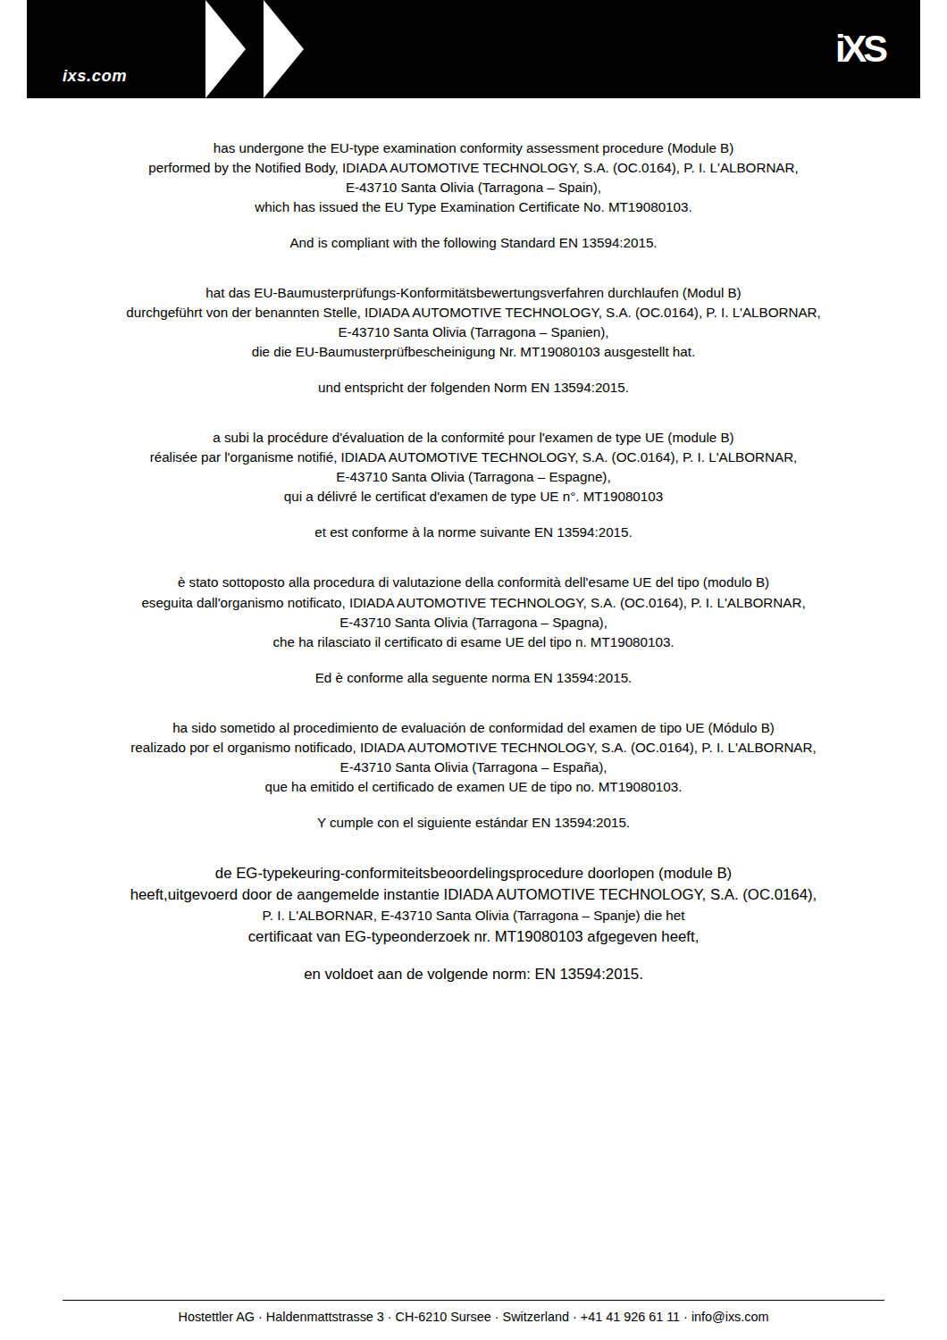ixs.com iXS
has undergone the EU-type examination conformity assessment procedure (Module B)
performed by the Notified Body, IDIADA AUTOMOTIVE TECHNOLOGY, S.A. (OC.0164), P. I. L'ALBORNAR,
E-43710 Santa Olivia (Tarragona – Spain),
which has issued the EU Type Examination Certificate No. MT19080103.
And is compliant with the following Standard EN 13594:2015.
hat das EU-Baumusterprüfungs-Konformitätsbewertungsverfahren durchlaufen (Modul B)
durchgeführt von der benannten Stelle, IDIADA AUTOMOTIVE TECHNOLOGY, S.A. (OC.0164), P. I. L'ALBORNAR,
E-43710 Santa Olivia (Tarragona – Spanien),
die die EU-Baumusterprüfbescheinigung Nr. MT19080103 ausgestellt hat.
und entspricht der folgenden Norm EN 13594:2015.
a subi la procédure d'évaluation de la conformité pour l'examen de type UE (module B)
réalisée par l'organisme notifié, IDIADA AUTOMOTIVE TECHNOLOGY, S.A. (OC.0164), P. I. L'ALBORNAR,
E-43710 Santa Olivia (Tarragona – Espagne),
qui a délivré le certificat d'examen de type UE n°. MT19080103
et est conforme à la norme suivante EN 13594:2015.
è stato sottoposto alla procedura di valutazione della conformità dell'esame UE del tipo (modulo B)
eseguita dall'organismo notificato, IDIADA AUTOMOTIVE TECHNOLOGY, S.A. (OC.0164), P. I. L'ALBORNAR,
E-43710 Santa Olivia (Tarragona – Spagna),
che ha rilasciato il certificato di esame UE del tipo n. MT19080103.
Ed è conforme alla seguente norma EN 13594:2015.
ha sido sometido al procedimiento de evaluación de conformidad del examen de tipo UE (Módulo B)
realizado por el organismo notificado, IDIADA AUTOMOTIVE TECHNOLOGY, S.A. (OC.0164), P. I. L'ALBORNAR,
E-43710 Santa Olivia (Tarragona – España),
que ha emitido el certificado de examen UE de tipo no. MT19080103.
Y cumple con el siguiente estándar EN 13594:2015.
de EG-typekeuring-conformiteitsbeoordelingsprocedure doorlopen (module B)
heeft,uitgevoerd door de aangemelde instantie IDIADA AUTOMOTIVE TECHNOLOGY, S.A. (OC.0164),
P. I. L'ALBORNAR, E-43710 Santa Olivia (Tarragona – Spanje) die het
certificaat van EG-typeonderzoek nr. MT19080103 afgegeven heeft,
en voldoet aan de volgende norm: EN 13594:2015.
Hostettler AG · Haldenmattstrasse 3 · CH-6210 Sursee · Switzerland · +41 41 926 61 11 · info@ixs.com